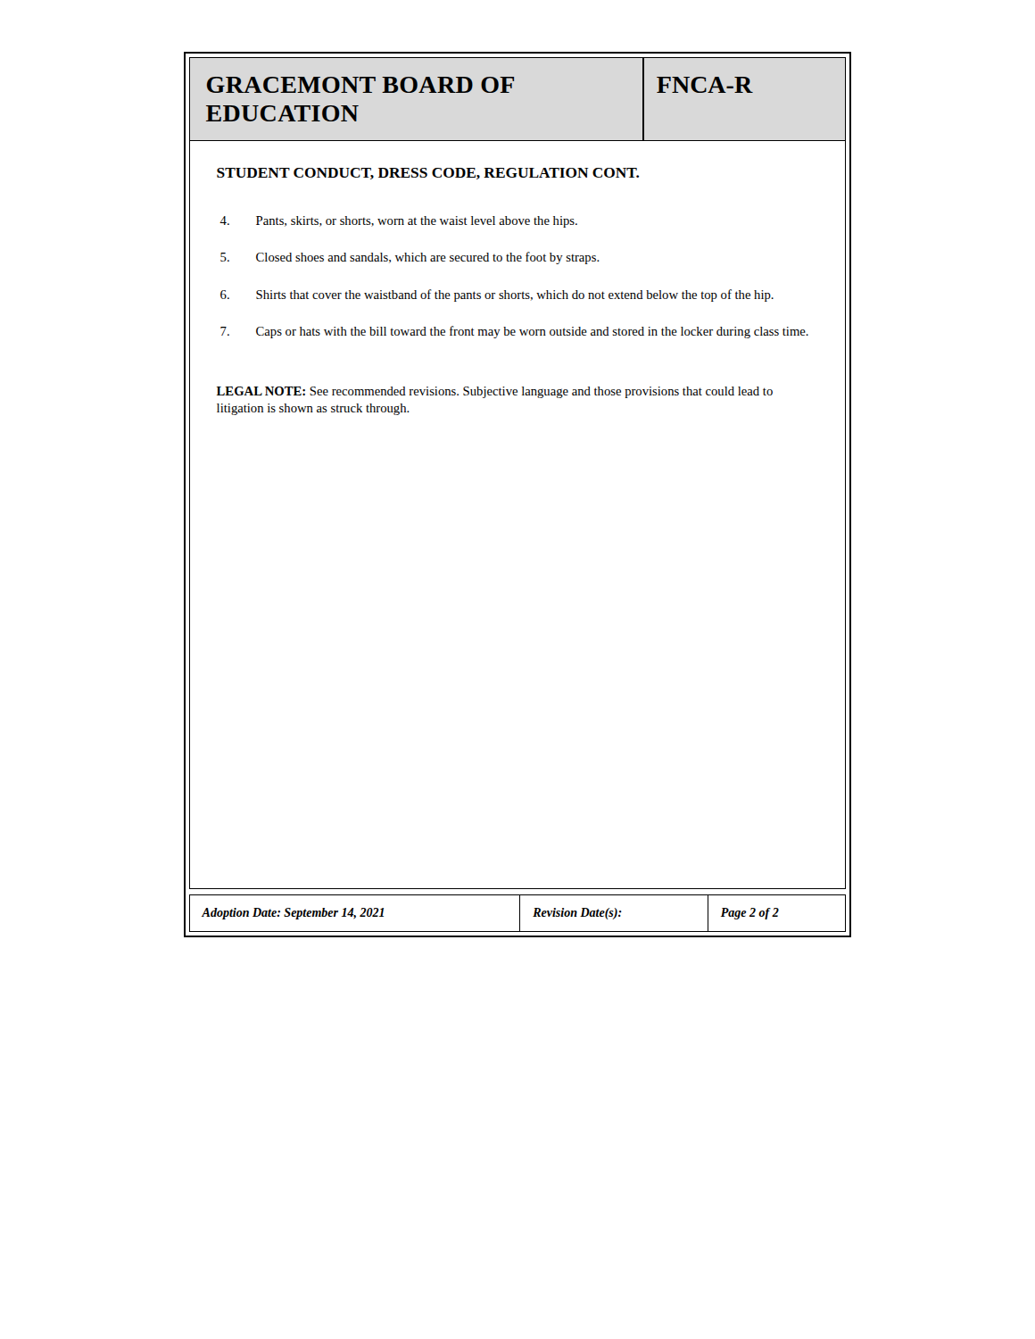GRACEMONT BOARD OF EDUCATION
FNCA-R
STUDENT CONDUCT, DRESS CODE, REGULATION CONT.
4. Pants, skirts, or shorts, worn at the waist level above the hips.
5. Closed shoes and sandals, which are secured to the foot by straps.
6. Shirts that cover the waistband of the pants or shorts, which do not extend below the top of the hip.
7. Caps or hats with the bill toward the front may be worn outside and stored in the locker during class time.
LEGAL NOTE: See recommended revisions. Subjective language and those provisions that could lead to litigation is shown as struck through.
Adoption Date: September 14, 2021
Revision Date(s):
Page 2 of 2